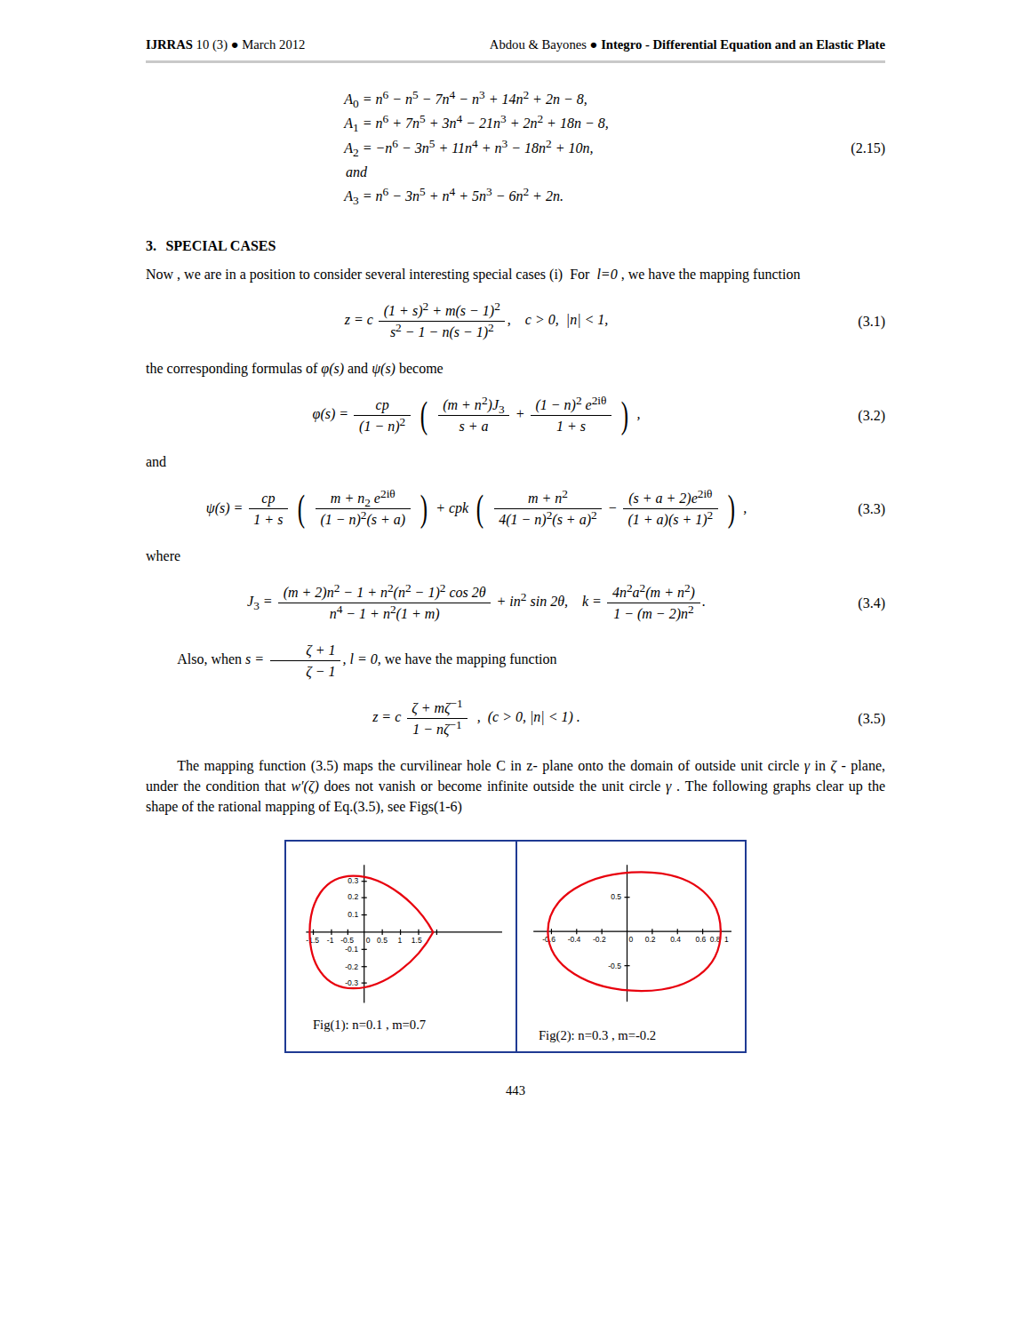IJRRAS 10 (3) ● March 2012
Abdou & Bayones ● Integro - Differential Equation and an Elastic Plate
A0 = n6 − n5 − 7n4 − n3 + 14n2 + 2n − 8,
A1 = n6 + 7n5 + 3n4 − 21n3 + 2n2 + 18n − 8,
A2 = −n6 − 3n5 + 11n4 + n3 − 18n2 + 10n,
and
A3 = n6 − 3n5 + n4 + 5n3 − 6n2 + 2n.
(2.15)
3. SPECIAL CASES
Now , we are in a position to consider several interesting special cases (i) For l=0 , we have the mapping function
z = c (1 + s)2 + m(s − 1)2 s2 − 1 − n(s − 1)2 , c > 0, |n| < 1,
(3.1)
the corresponding formulas of φ(s) and ψ(s) become
φ(s) = cp (1 − n)2 ( (m + n2)J3 s + a + (1 − n)2 e2iθ 1 + s ) ,
(3.2)
and
ψ(s) = cp 1 + s ( m + n2 e2iθ (1 − n)2(s + a) ) + cpk ( m + n2 4(1 − n)2(s + a)2 − (s + a + 2)e2iθ (1 + a)(s + 1)2 ) ,
(3.3)
where
J3 = (m + 2)n2 − 1 + n2(n2 − 1)2 cos 2θ n4 − 1 + n2(1 + m) + in2 sin 2θ, k = 4n2a2(m + n2) 1 − (m − 2)n2 .
(3.4)
Also, when s = ζ + 1 ζ − 1 , l = 0, we have the mapping function
z = c ζ + mζ−1 1 − nζ−1 , (c > 0, |n| < 1) .
(3.5)
The mapping function (3.5) maps the curvilinear hole C in z- plane onto the domain of outside unit circle γ in ζ - plane, under the condition that w′(ζ) does not vanish or become infinite outside the unit circle γ . The following graphs clear up the shape of the rational mapping of Eq.(3.5), see Figs(1-6)
0.3 0.2 0.1 -0.1 -0.2 -0.3 -1.5 -1 -0.5 0 0.5 1 1.5
Fig(1): n=0.1 , m=0.7
0.5 -0.5 -0.6 -0.4 -0.2 0 0.2 0.4 0.6 0.8 1
Fig(2): n=0.3 , m=-0.2
443